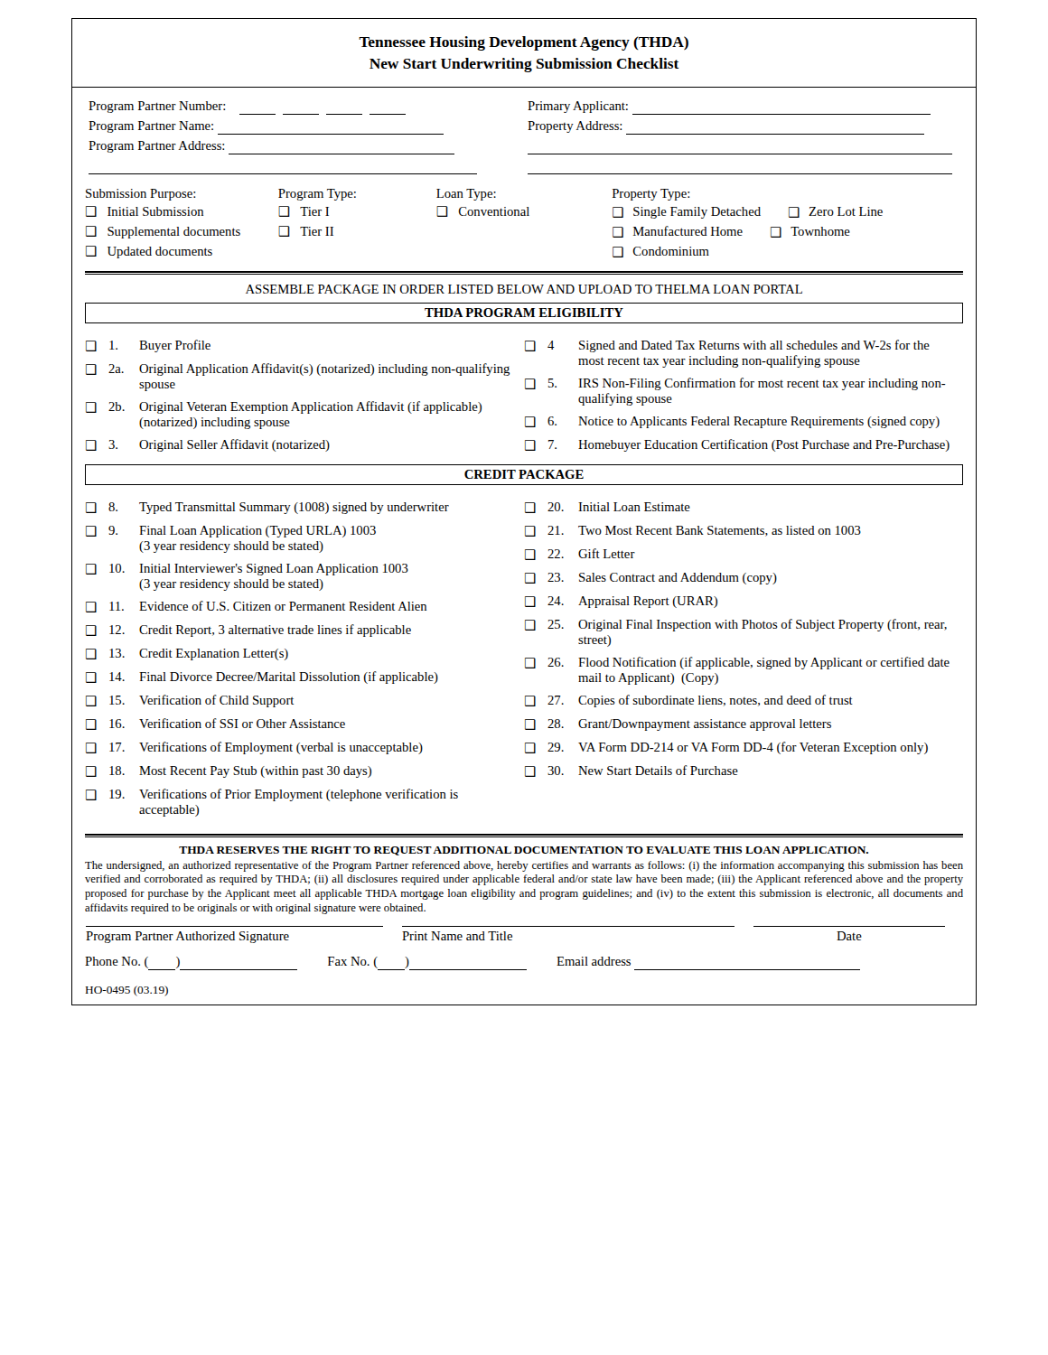Tennessee Housing Development Agency (THDA)
New Start Underwriting Submission Checklist
| Program Partner Number: | Primary Applicant: |
| Program Partner Name: | Property Address: |
| Program Partner Address: | |
| Submission Purpose: | Program Type: | Loan Type: | Property Type: |
| ❑ Initial Submission | ❑ Tier I | ❑ Conventional | / ❑ / Single Family Detached / ❑ / Zero Lot Line / |
| ❑ Supplemental documents | ❑ Tier II | | / ❑ / Manufactured Home / ❑ / Townhome / |
| ❑ Updated documents | | | / ❑ / Condominium / |
ASSEMBLE PACKAGE IN ORDER LISTED BELOW AND UPLOAD TO THELMA LOAN PORTAL
THDA PROGRAM ELIGIBILITY
| / ❑ / 1. / Buyer Profile / / ❑ / 2a. / Original Application Affidavit(s) (notarized) including non-qualifying spouse / / ❑ / 2b. / Original Veteran Exemption Application Affidavit (if applicable) (notarized) including spouse / / ❑ / 3. / Original Seller Affidavit (notarized) / | / ❑ / 4 / Signed and Dated Tax Returns with all schedules and W-2s for the most recent tax year including non-qualifying spouse / / ❑ / 5. / IRS Non-Filing Confirmation for most recent tax year including non-qualifying spouse / / ❑ / 6. / Notice to Applicants Federal Recapture Requirements (signed copy) / / ❑ / 7. / Homebuyer Education Certification (Post Purchase and Pre-Purchase) / |
CREDIT PACKAGE
| / ❑ / 8. / Typed Transmittal Summary (1008) signed by underwriter / / ❑ / 9. / Final Loan Application (Typed URLA) 1003 (3 year residency should be stated) / / ❑ / 10. / Initial Interviewer's Signed Loan Application 1003 (3 year residency should be stated) / / ❑ / 11. / Evidence of U.S. Citizen or Permanent Resident Alien / / ❑ / 12. / Credit Report, 3 alternative trade lines if applicable / / ❑ / 13. / Credit Explanation Letter(s) / / ❑ / 14. / Final Divorce Decree/Marital Dissolution (if applicable) / / ❑ / 15. / Verification of Child Support / / ❑ / 16. / Verification of SSI or Other Assistance / / ❑ / 17. / Verifications of Employment (verbal is unacceptable) / / ❑ / 18. / Most Recent Pay Stub (within past 30 days) / / ❑ / 19. / Verifications of Prior Employment (telephone verification is acceptable) / | / ❑ / 20. / Initial Loan Estimate / / ❑ / 21. / Two Most Recent Bank Statements, as listed on 1003 / / ❑ / 22. / Gift Letter / / ❑ / 23. / Sales Contract and Addendum (copy) / / ❑ / 24. / Appraisal Report (URAR) / / ❑ / 25. / Original Final Inspection with Photos of Subject Property (front, rear, street) / / ❑ / 26. / Flood Notification (if applicable, signed by Applicant or certified date mail to Applicant) (Copy) / / ❑ / 27. / Copies of subordinate liens, notes, and deed of trust / / ❑ / 28. / Grant/Downpayment assistance approval letters / / ❑ / 29. / VA Form DD-214 or VA Form DD-4 (for Veteran Exception only) / / ❑ / 30. / New Start Details of Purchase / |
THDA RESERVES THE RIGHT TO REQUEST ADDITIONAL DOCUMENTATION TO EVALUATE THIS LOAN APPLICATION.
The undersigned, an authorized representative of the Program Partner referenced above, hereby certifies and warrants as follows: (i) the information accompanying this submission has been verified and corroborated as required by THDA; (ii) all disclosures required under applicable federal and/or state law have been made; (iii) the Applicant referenced above and the property proposed for purchase by the Applicant meet all applicable THDA mortgage loan eligibility and program guidelines; and (iv) to the extent this submission is electronic, all documents and affidavits required to be originals or with original signature were obtained.
| Program Partner Authorized Signature | Print Name and Title | Date |
Phone No. ( ) Fax No. ( ) Email address
HO-0495 (03.19)